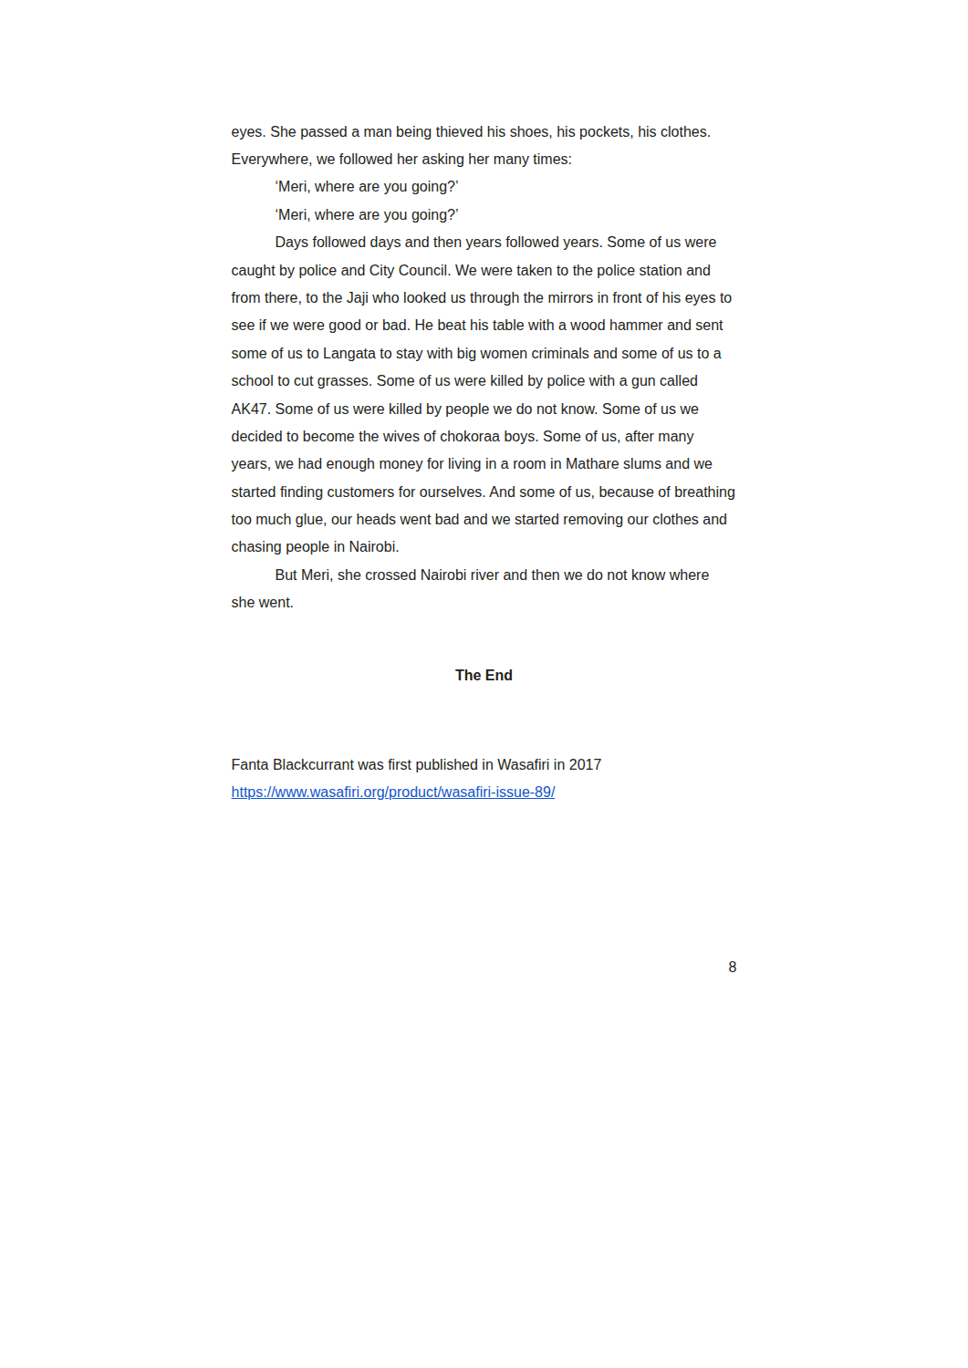eyes. She passed a man being thieved his shoes, his pockets, his clothes. Everywhere, we followed her asking her many times:
‘Meri, where are you going?’
‘Meri, where are you going?’
Days followed days and then years followed years. Some of us were caught by police and City Council. We were taken to the police station and from there, to the Jaji who looked us through the mirrors in front of his eyes to see if we were good or bad. He beat his table with a wood hammer and sent some of us to Langata to stay with big women criminals and some of us to a school to cut grasses. Some of us were killed by police with a gun called AK47. Some of us were killed by people we do not know. Some of us we decided to become the wives of chokoraa boys. Some of us, after many years, we had enough money for living in a room in Mathare slums and we started finding customers for ourselves. And some of us, because of breathing too much glue, our heads went bad and we started removing our clothes and chasing people in Nairobi.
But Meri, she crossed Nairobi river and then we do not know where she went.
The End
Fanta Blackcurrant was first published in Wasafiri in 2017
https://www.wasafiri.org/product/wasafiri-issue-89/
8